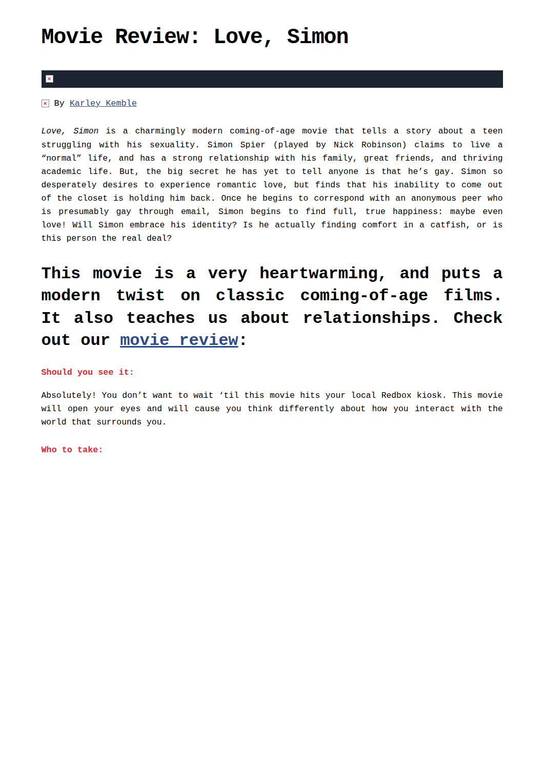Movie Review: Love, Simon
✕
✕ By Karley Kemble
Love, Simon is a charmingly modern coming-of-age movie that tells a story about a teen struggling with his sexuality. Simon Spier (played by Nick Robinson) claims to live a “normal” life, and has a strong relationship with his family, great friends, and thriving academic life. But, the big secret he has yet to tell anyone is that he’s gay. Simon so desperately desires to experience romantic love, but finds that his inability to come out of the closet is holding him back. Once he begins to correspond with an anonymous peer who is presumably gay through email, Simon begins to find full, true happiness: maybe even love! Will Simon embrace his identity? Is he actually finding comfort in a catfish, or is this person the real deal?
This movie is a very heartwarming, and puts a modern twist on classic coming-of-age films. It also teaches us about relationships. Check out our movie review:
Should you see it:
Absolutely! You don’t want to wait ‘til this movie hits your local Redbox kiosk. This movie will open your eyes and will cause you think differently about how you interact with the world that surrounds you.
Who to take: